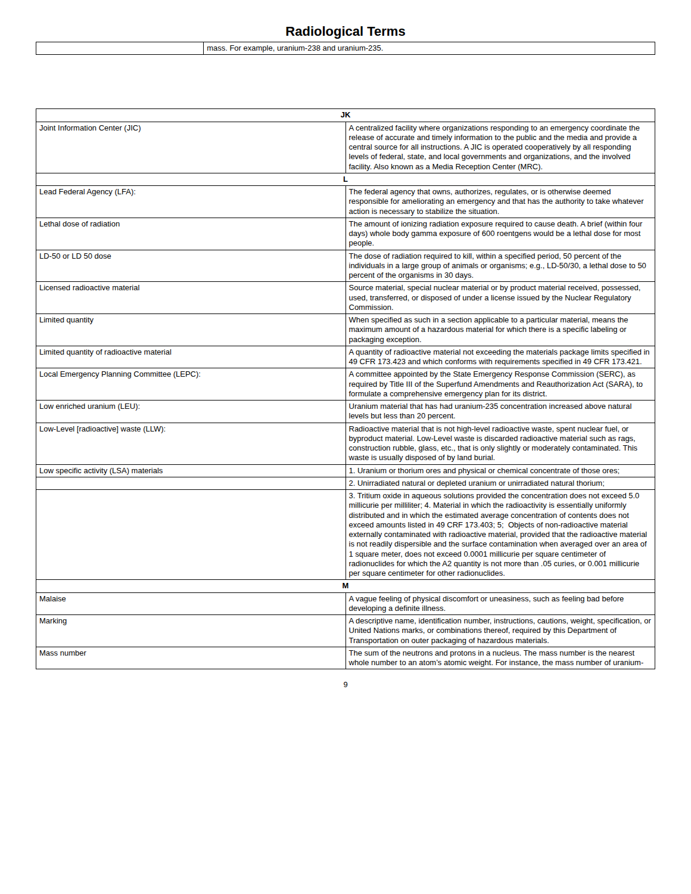Radiological Terms
| | mass. For example, uranium-238 and uranium-235. |
| JK |
| Joint Information Center (JIC) | A centralized facility where organizations responding to an emergency coordinate the release of accurate and timely information to the public and the media and provide a central source for all instructions. A JIC is operated cooperatively by all responding levels of federal, state, and local governments and organizations, and the involved facility. Also known as a Media Reception Center (MRC). |
| L |
| Lead Federal Agency (LFA): | The federal agency that owns, authorizes, regulates, or is otherwise deemed responsible for ameliorating an emergency and that has the authority to take whatever action is necessary to stabilize the situation. |
| Lethal dose of radiation | The amount of ionizing radiation exposure required to cause death. A brief (within four days) whole body gamma exposure of 600 roentgens would be a lethal dose for most people. |
| LD-50 or LD 50 dose | The dose of radiation required to kill, within a specified period, 50 percent of the individuals in a large group of animals or organisms; e.g., LD-50/30, a lethal dose to 50 percent of the organisms in 30 days. |
| Licensed radioactive material | Source material, special nuclear material or by product material received, possessed, used, transferred, or disposed of under a license issued by the Nuclear Regulatory Commission. |
| Limited quantity | When specified as such in a section applicable to a particular material, means the maximum amount of a hazardous material for which there is a specific labeling or packaging exception. |
| Limited quantity of radioactive material | A quantity of radioactive material not exceeding the materials package limits specified in 49 CFR 173.423 and which conforms with requirements specified in 49 CFR 173.421. |
| Local Emergency Planning Committee (LEPC): | A committee appointed by the State Emergency Response Commission (SERC), as required by Title III of the Superfund Amendments and Reauthorization Act (SARA), to formulate a comprehensive emergency plan for its district. |
| Low enriched uranium (LEU): | Uranium material that has had uranium-235 concentration increased above natural levels but less than 20 percent. |
| Low-Level [radioactive] waste (LLW): | Radioactive material that is not high-level radioactive waste, spent nuclear fuel, or byproduct material. Low-Level waste is discarded radioactive material such as rags, construction rubble, glass, etc., that is only slightly or moderately contaminated. This waste is usually disposed of by land burial. |
| Low specific activity (LSA) materials | 1. Uranium or thorium ores and physical or chemical concentrate of those ores; |
| | 2. Unirradiated natural or depleted uranium or unirradiated natural thorium; |
| | 3. Tritium oxide in aqueous solutions provided the concentration does not exceed 5.0 millicurie per milliliter; 4. Material in which the radioactivity is essentially uniformly distributed and in which the estimated average concentration of contents does not exceed amounts listed in 49 CRF 173.403; 5; Objects of non-radioactive material externally contaminated with radioactive material, provided that the radioactive material is not readily dispersible and the surface contamination when averaged over an area of 1 square meter, does not exceed 0.0001 millicurie per square centimeter of radionuclides for which the A2 quantity is not more than .05 curies, or 0.001 millicurie per square centimeter for other radionuclides. |
| M |
| Malaise | A vague feeling of physical discomfort or uneasiness, such as feeling bad before developing a definite illness. |
| Marking | A descriptive name, identification number, instructions, cautions, weight, specification, or United Nations marks, or combinations thereof, required by this Department of Transportation on outer packaging of hazardous materials. |
| Mass number | The sum of the neutrons and protons in a nucleus. The mass number is the nearest whole number to an atom’s atomic weight. For instance, the mass number of uranium- |
9